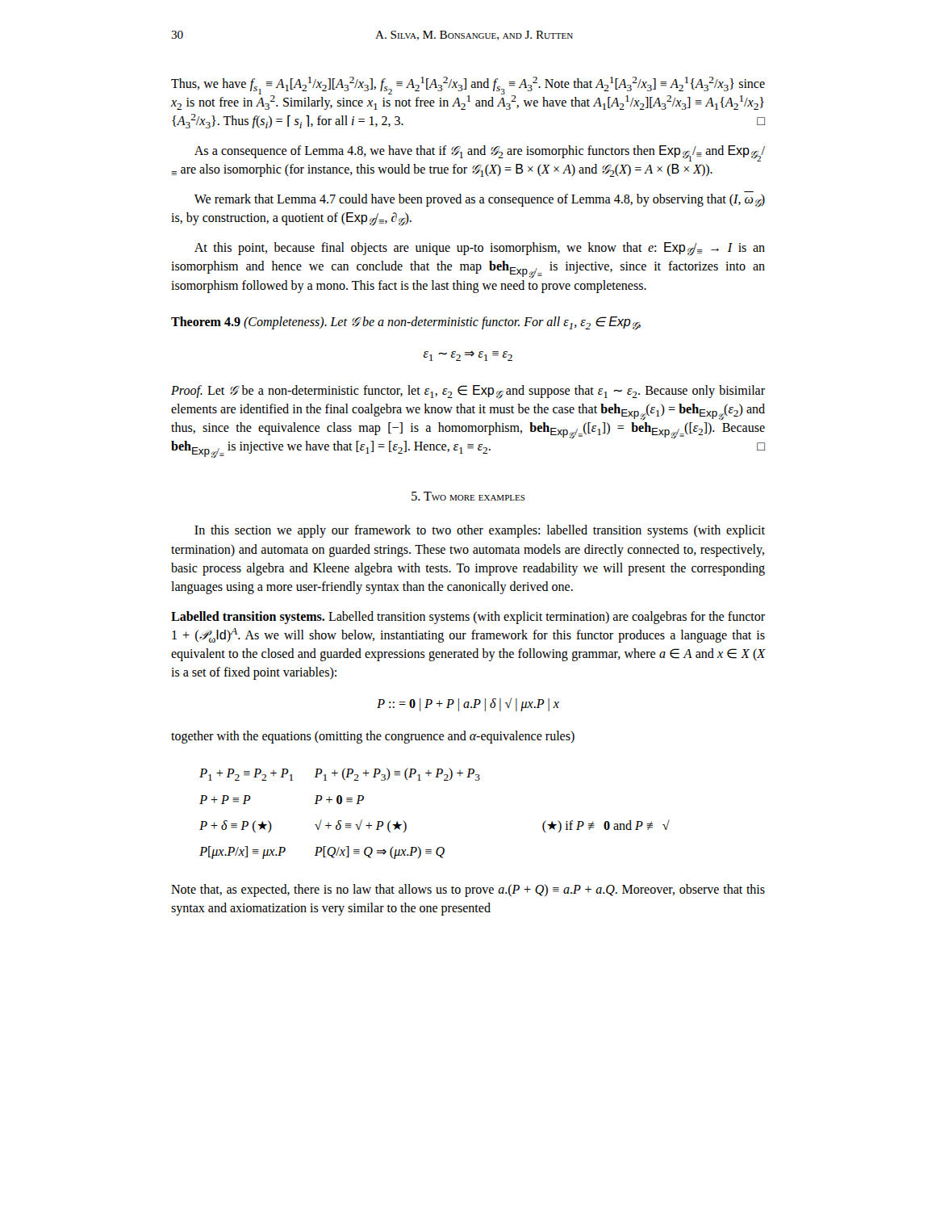30 A. Silva, M. Bonsangue, and J. Rutten
Thus, we have fs1 ≡ A1[A21/x2][A32/x3], fs2 ≡ A21[A32/x3] and fs3 ≡ A32. Note that A21[A32/x3] ≡ A21{A32/x3} since x2 is not free in A32. Similarly, since x1 is not free in A21 and A32, we have that A1[A21/x2][A32/x3] ≡ A1{A21/x2}{A32/x3}. Thus f(si) = ⌈ si ⌉, for all i = 1, 2, 3. □
As a consequence of Lemma 4.8, we have that if 𝒢1 and 𝒢2 are isomorphic functors then Exp𝒢1/≡ and Exp𝒢2/≡ are also isomorphic (for instance, this would be true for 𝒢1(X) = B × (X × A) and 𝒢2(X) = A × (B × X)).
We remark that Lemma 4.7 could have been proved as a consequence of Lemma 4.8, by observing that (I, ω𝒢) is, by construction, a quotient of (Exp𝒢/≡, ∂𝒢).
At this point, because final objects are unique up-to isomorphism, we know that e: Exp𝒢/≡ → I is an isomorphism and hence we can conclude that the map behExp𝒢/≡ is injective, since it factorizes into an isomorphism followed by a mono. This fact is the last thing we need to prove completeness.
Theorem 4.9 (Completeness). Let 𝒢 be a non-deterministic functor. For all ε1, ε2 ∈ Exp𝒢,
ε1 ∼ ε2 ⇒ ε1 ≡ ε2
Proof. Let 𝒢 be a non-deterministic functor, let ε1, ε2 ∈ Exp𝒢 and suppose that ε1 ∼ ε2. Because only bisimilar elements are identified in the final coalgebra we know that it must be the case that behExp𝒢(ε1) = behExp𝒢(ε2) and thus, since the equivalence class map [−] is a homomorphism, behExp𝒢/≡([ε1]) = behExp𝒢/≡([ε2]). Because behExp𝒢/≡ is injective we have that [ε1] = [ε2]. Hence, ε1 ≡ ε2. □
5. Two more examples
In this section we apply our framework to two other examples: labelled transition systems (with explicit termination) and automata on guarded strings. These two automata models are directly connected to, respectively, basic process algebra and Kleene algebra with tests. To improve readability we will present the corresponding languages using a more user-friendly syntax than the canonically derived one.
Labelled transition systems. Labelled transition systems (with explicit termination) are coalgebras for the functor 1 + (𝒫ωId)A. As we will show below, instantiating our framework for this functor produces a language that is equivalent to the closed and guarded expressions generated by the following grammar, where a ∈ A and x ∈ X (X is a set of fixed point variables):
P :: = 0 | P + P | a.P | δ | √ | μx.P | x
together with the equations (omitting the congruence and α-equivalence rules)
| P 1 + P 2 ≡ P 2 + P 1 | P 1 + ( P 2 + P 3 ) ≡ ( P 1 + P 2 ) + P 3 | |
| P + P ≡ P | P + 0 ≡ P | |
| P + δ ≡ P (★) | √ + δ ≡ √ + P (★) | (★) if P ≢ 0 and P ≢ √ |
| P [ μx . P / x ] ≡ μx . P | P [ Q / x ] ≡ Q ⇒ ( μx . P ) ≡ Q | |
Note that, as expected, there is no law that allows us to prove a.(P + Q) ≡ a.P + a.Q. Moreover, observe that this syntax and axiomatization is very similar to the one presented